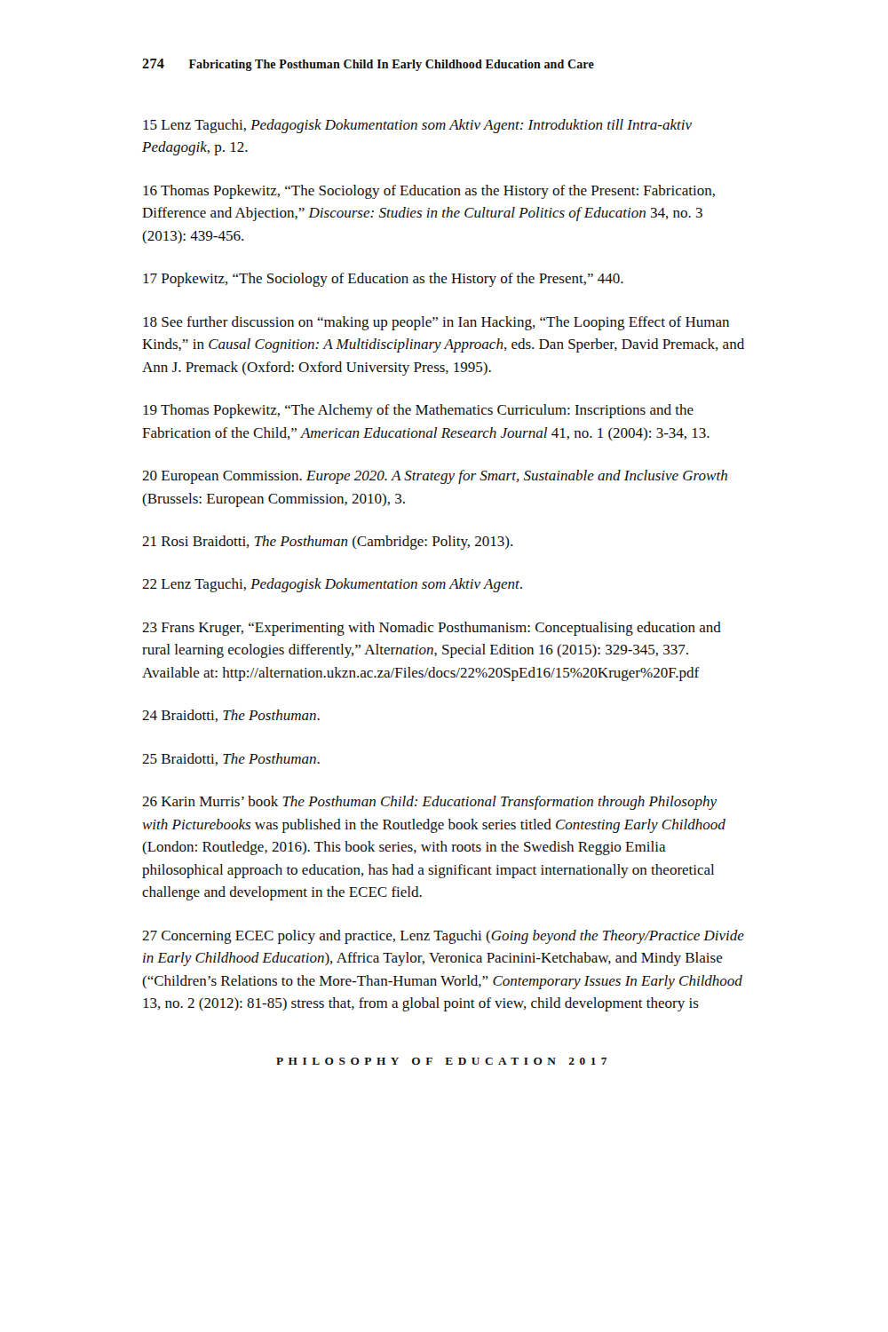274 Fabricating The Posthuman Child In Early Childhood Education and Care
Lenz Taguchi, Pedagogisk Dokumentation som Aktiv Agent: Introduktion till Intra-aktiv Pedagogik, p. 12.
Thomas Popkewitz, “The Sociology of Education as the History of the Present: Fabrication, Difference and Abjection,” Discourse: Studies in the Cultural Politics of Education 34, no. 3 (2013): 439-456.
Popkewitz, “The Sociology of Education as the History of the Present,” 440.
See further discussion on “making up people” in Ian Hacking, “The Looping Effect of Human Kinds,” in Causal Cognition: A Multidisciplinary Approach, eds. Dan Sperber, David Premack, and Ann J. Premack (Oxford: Oxford University Press, 1995).
Thomas Popkewitz, “The Alchemy of the Mathematics Curriculum: Inscriptions and the Fabrication of the Child,” American Educational Research Journal 41, no. 1 (2004): 3-34, 13.
European Commission. Europe 2020. A Strategy for Smart, Sustainable and Inclusive Growth (Brussels: European Commission, 2010), 3.
Rosi Braidotti, The Posthuman (Cambridge: Polity, 2013).
Lenz Taguchi, Pedagogisk Dokumentation som Aktiv Agent.
Frans Kruger, “Experimenting with Nomadic Posthumanism: Conceptualising education and rural learning ecologies differently,” Alternation, Special Edition 16 (2015): 329-345, 337. Available at: http://alternation.ukzn.ac.za/Files/docs/22%20SpEd16/15%20Kruger%20F.pdf
Braidotti, The Posthuman.
Braidotti, The Posthuman.
Karin Murris’ book The Posthuman Child: Educational Transformation through Philosophy with Picturebooks was published in the Routledge book series titled Contesting Early Childhood (London: Routledge, 2016). This book series, with roots in the Swedish Reggio Emilia philosophical approach to education, has had a significant impact internationally on theoretical challenge and development in the ECEC field.
Concerning ECEC policy and practice, Lenz Taguchi (Going beyond the Theory/Practice Divide in Early Childhood Education), Affrica Taylor, Veronica Pacinini-Ketchabaw, and Mindy Blaise (“Children’s Relations to the More-Than-Human World,” Contemporary Issues In Early Childhood 13, no. 2 (2012): 81-85) stress that, from a global point of view, child development theory is
Philosophy of Education 2017